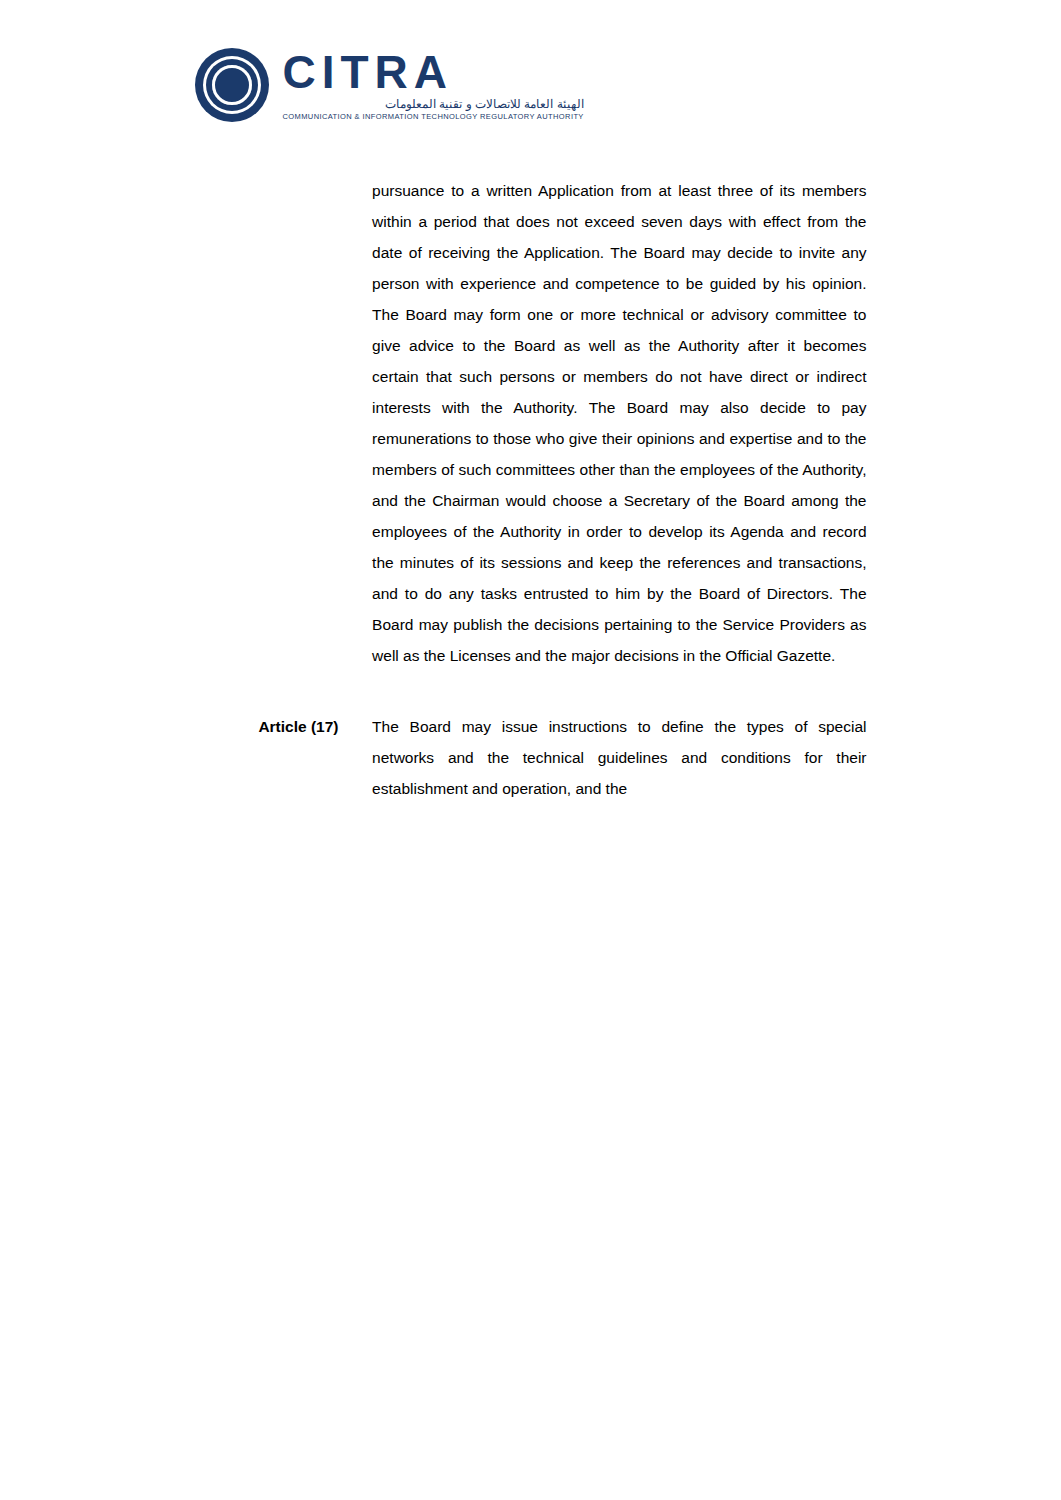CITRA
الهيئة العامة للاتصالات و تقنية المعلومات
Communication & Information Technology Regulatory Authority
pursuance to a written Application from at least three of its members within a period that does not exceed seven days with effect from the date of receiving the Application. The Board may decide to invite any person with experience and competence to be guided by his opinion. The Board may form one or more technical or advisory committee to give advice to the Board as well as the Authority after it becomes certain that such persons or members do not have direct or indirect interests with the Authority. The Board may also decide to pay remunerations to those who give their opinions and expertise and to the members of such committees other than the employees of the Authority, and the Chairman would choose a Secretary of the Board among the employees of the Authority in order to develop its Agenda and record the minutes of its sessions and keep the references and transactions, and to do any tasks entrusted to him by the Board of Directors. The Board may publish the decisions pertaining to the Service Providers as well as the Licenses and the major decisions in the Official Gazette.
Article (17)
The Board may issue instructions to define the types of special networks and the technical guidelines and conditions for their establishment and operation, and the